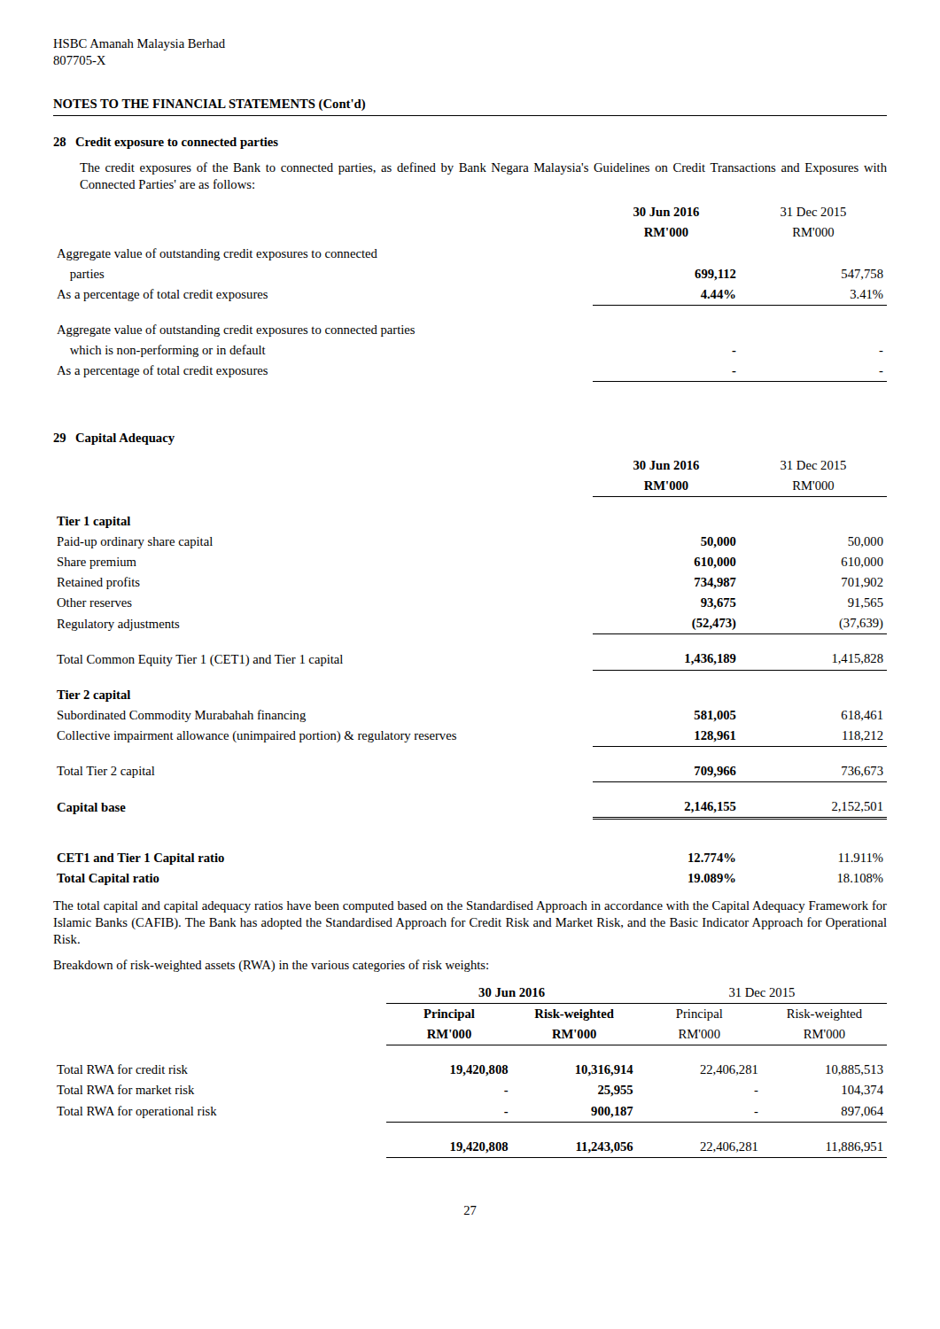HSBC Amanah Malaysia Berhad
807705-X
NOTES TO THE FINANCIAL STATEMENTS (Cont'd)
28 Credit exposure to connected parties
The credit exposures of the Bank to connected parties, as defined by Bank Negara Malaysia's Guidelines on Credit Transactions and Exposures with Connected Parties' are as follows:
| | 30 Jun 2016 | 31 Dec 2015 |
| | RM'000 | RM'000 |
| Aggregate value of outstanding credit exposures to connected | | |
| parties | 699,112 | 547,758 |
| As a percentage of total credit exposures | 4.44% | 3.41% |
| Aggregate value of outstanding credit exposures to connected parties | | |
| which is non-performing or in default | - | - |
| As a percentage of total credit exposures | - | - |
29 Capital Adequacy
| | 30 Jun 2016 | 31 Dec 2015 |
| | RM'000 | RM'000 |
| Tier 1 capital | | |
| Paid-up ordinary share capital | 50,000 | 50,000 |
| Share premium | 610,000 | 610,000 |
| Retained profits | 734,987 | 701,902 |
| Other reserves | 93,675 | 91,565 |
| Regulatory adjustments | (52,473) | (37,639) |
| Total Common Equity Tier 1 (CET1) and Tier 1 capital | 1,436,189 | 1,415,828 |
| Tier 2 capital | | |
| Subordinated Commodity Murabahah financing | 581,005 | 618,461 |
| Collective impairment allowance (unimpaired portion) & regulatory reserves | 128,961 | 118,212 |
| Total Tier 2 capital | 709,966 | 736,673 |
| Capital base | 2,146,155 | 2,152,501 |
| CET1 and Tier 1 Capital ratio | 12.774% | 11.911% |
| Total Capital ratio | 19.089% | 18.108% |
The total capital and capital adequacy ratios have been computed based on the Standardised Approach in accordance with the Capital Adequacy Framework for Islamic Banks (CAFIB). The Bank has adopted the Standardised Approach for Credit Risk and Market Risk, and the Basic Indicator Approach for Operational Risk.
Breakdown of risk-weighted assets (RWA) in the various categories of risk weights:
| | 30 Jun 2016 | 31 Dec 2015 |
| | Principal | Risk-weighted | Principal | Risk-weighted |
| | RM'000 | RM'000 | RM'000 | RM'000 |
| Total RWA for credit risk | 19,420,808 | 10,316,914 | 22,406,281 | 10,885,513 |
| Total RWA for market risk | - | 25,955 | - | 104,374 |
| Total RWA for operational risk | - | 900,187 | - | 897,064 |
| | 19,420,808 | 11,243,056 | 22,406,281 | 11,886,951 |
27